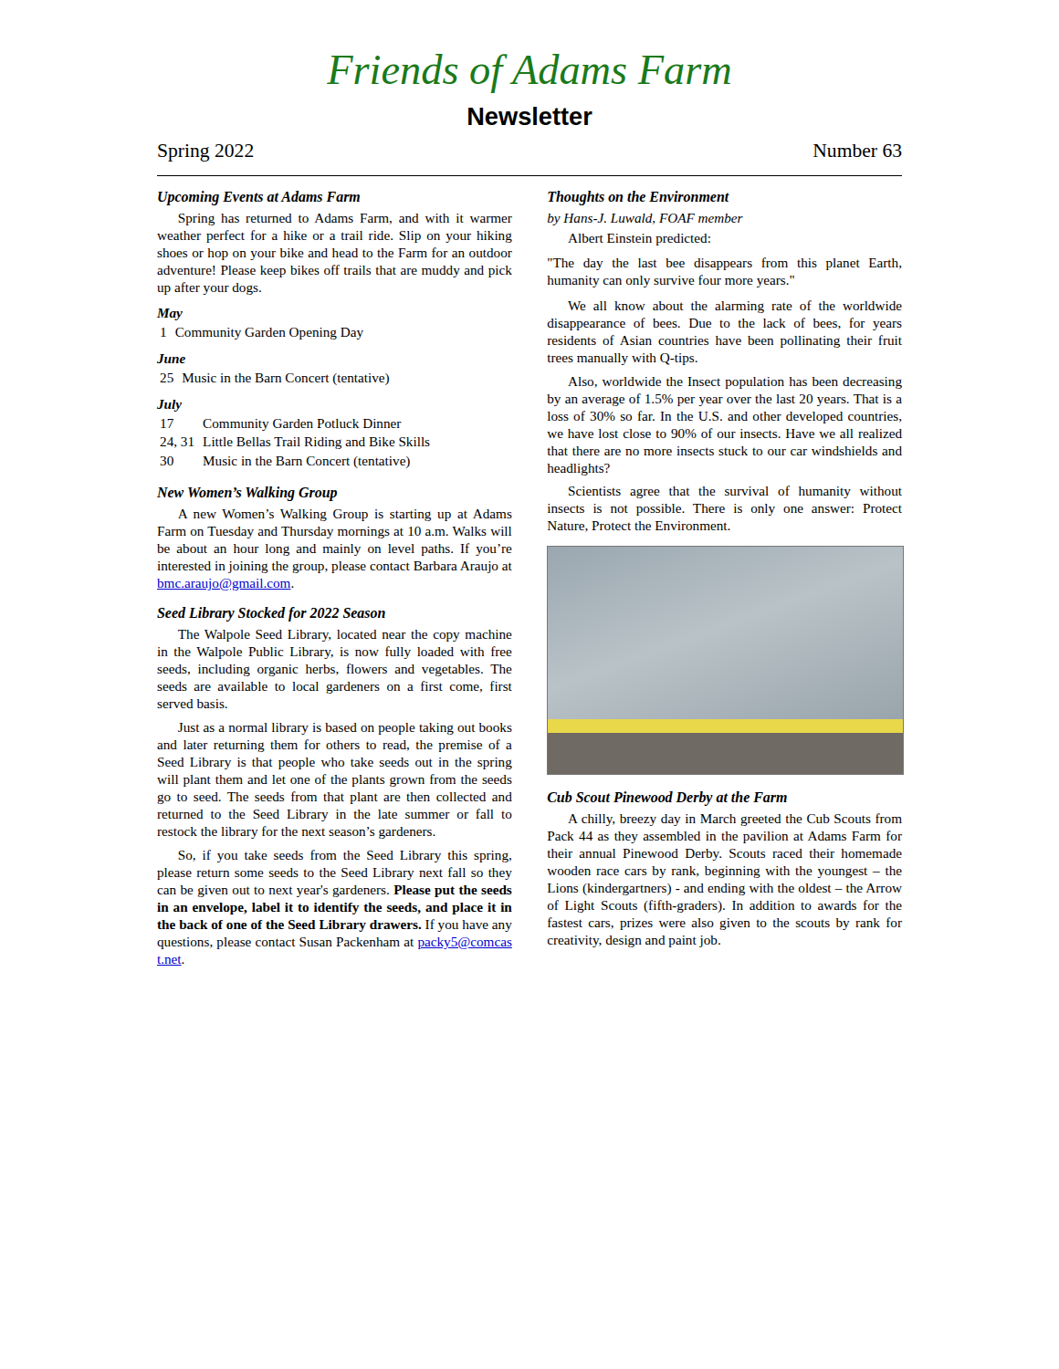Friends of Adams Farm
Newsletter
Spring 2022 Number 63
Upcoming Events at Adams Farm
Spring has returned to Adams Farm, and with it warmer weather perfect for a hike or a trail ride. Slip on your hiking shoes or hop on your bike and head to the Farm for an outdoor adventure! Please keep bikes off trails that are muddy and pick up after your dogs.
May
| 1 | Community Garden Opening Day |
June
| 25 | Music in the Barn Concert (tentative) |
July
| 17 | Community Garden Potluck Dinner |
| 24, 31 | Little Bellas Trail Riding and Bike Skills |
| 30 | Music in the Barn Concert (tentative) |
New Women’s Walking Group
A new Women’s Walking Group is starting up at Adams Farm on Tuesday and Thursday mornings at 10 a.m. Walks will be about an hour long and mainly on level paths. If you’re interested in joining the group, please contact Barbara Araujo at bmc.araujo@gmail.com.
Seed Library Stocked for 2022 Season
The Walpole Seed Library, located near the copy machine in the Walpole Public Library, is now fully loaded with free seeds, including organic herbs, flowers and vegetables. The seeds are available to local gardeners on a first come, first served basis.
Just as a normal library is based on people taking out books and later returning them for others to read, the premise of a Seed Library is that people who take seeds out in the spring will plant them and let one of the plants grown from the seeds go to seed. The seeds from that plant are then collected and returned to the Seed Library in the late summer or fall to restock the library for the next season’s gardeners.
So, if you take seeds from the Seed Library this spring, please return some seeds to the Seed Library next fall so they can be given out to next year's gardeners. Please put the seeds in an envelope, label it to identify the seeds, and place it in the back of one of the Seed Library drawers. If you have any questions, please contact Susan Packenham at packy5@comcast.net.
Thoughts on the Environment
by Hans-J. Luwald, FOAF member
Albert Einstein predicted:
"The day the last bee disappears from this planet Earth, humanity can only survive four more years."
We all know about the alarming rate of the worldwide disappearance of bees. Due to the lack of bees, for years residents of Asian countries have been pollinating their fruit trees manually with Q-tips.
Also, worldwide the Insect population has been decreasing by an average of 1.5% per year over the last 20 years. That is a loss of 30% so far. In the U.S. and other developed countries, we have lost close to 90% of our insects. Have we all realized that there are no more insects stuck to our car windshields and headlights?
Scientists agree that the survival of humanity without insects is not possible. There is only one answer: Protect Nature, Protect the Environment.
Cub Scout Pinewood Derby at the Farm
A chilly, breezy day in March greeted the Cub Scouts from Pack 44 as they assembled in the pavilion at Adams Farm for their annual Pinewood Derby. Scouts raced their homemade wooden race cars by rank, beginning with the youngest – the Lions (kindergartners) - and ending with the oldest – the Arrow of Light Scouts (fifth-graders). In addition to awards for the fastest cars, prizes were also given to the scouts by rank for creativity, design and paint job.